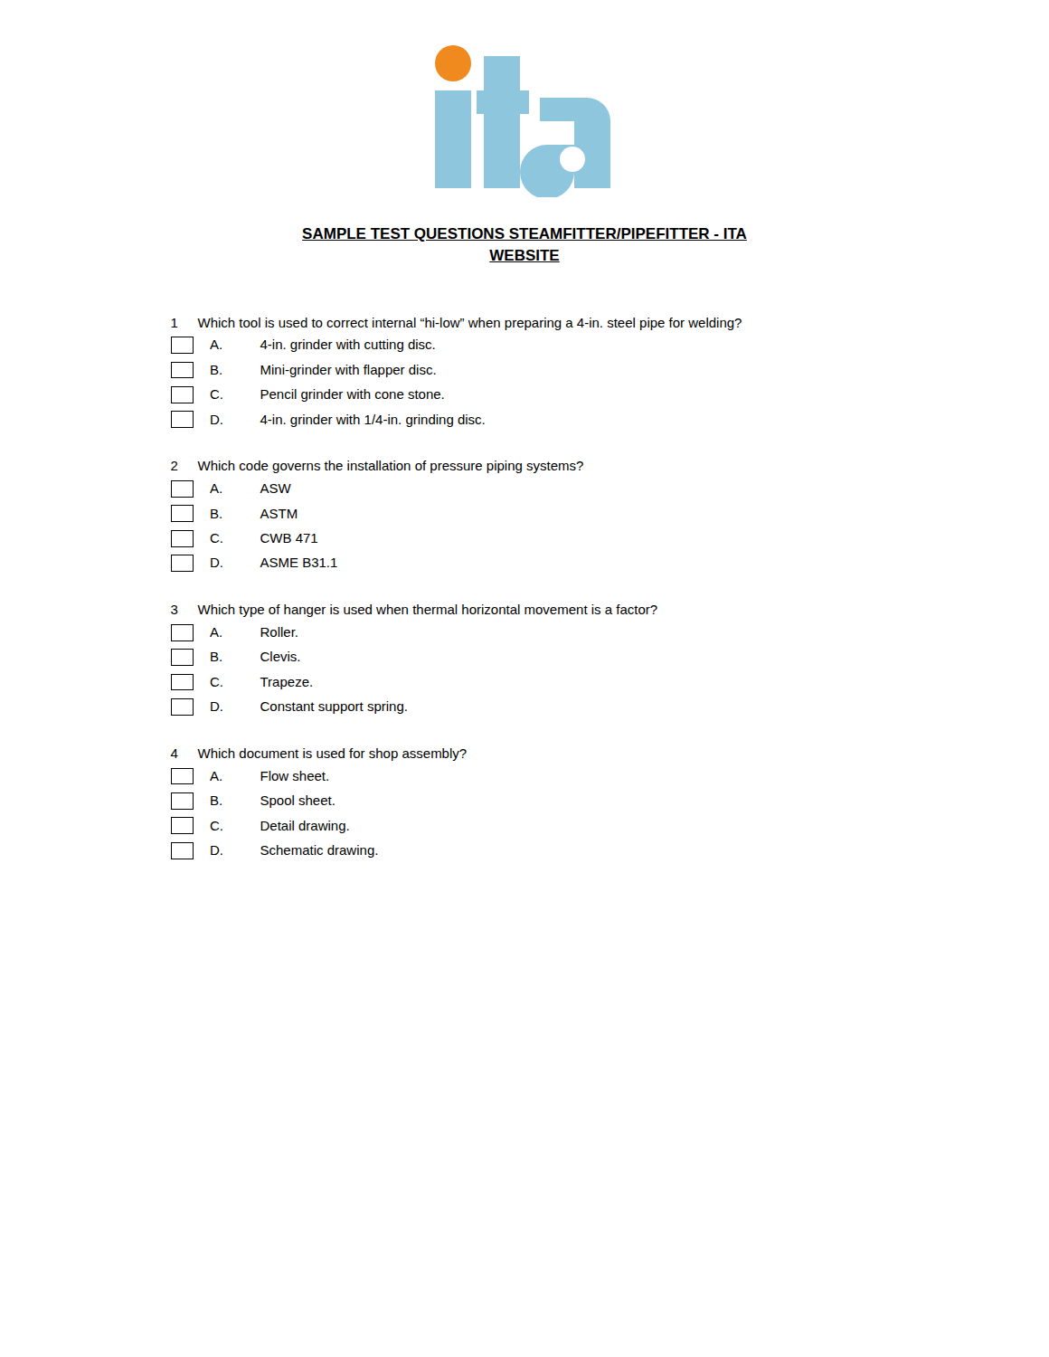SAMPLE TEST QUESTIONS STEAMFITTER/PIPEFITTER - ITA WEBSITE
Which tool is used to correct internal “hi-low” when preparing a 4-in. steel pipe for welding?
A. 4-in. grinder with cutting disc.
B. Mini-grinder with flapper disc.
C. Pencil grinder with cone stone.
D. 4-in. grinder with 1/4-in. grinding disc.
Which code governs the installation of pressure piping systems?
A. ASW
B. ASTM
C. CWB 471
D. ASME B31.1
Which type of hanger is used when thermal horizontal movement is a factor?
A. Roller.
B. Clevis.
C. Trapeze.
D. Constant support spring.
Which document is used for shop assembly?
A. Flow sheet.
B. Spool sheet.
C. Detail drawing.
D. Schematic drawing.